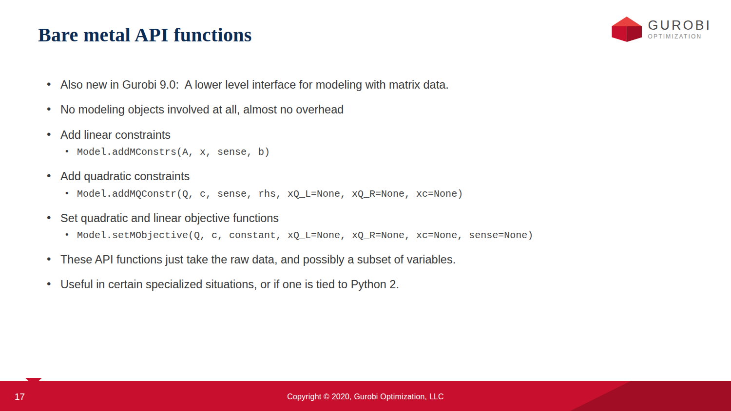GUROBI
OPTIMIZATION
Bare metal API functions
Also new in Gurobi 9.0: A lower level interface for modeling with matrix data.
No modeling objects involved at all, almost no overhead
Add linear constraints
Model.addMConstrs(A, x, sense, b)
Add quadratic constraints
Model.addMQConstr(Q, c, sense, rhs, xQ_L=None, xQ_R=None, xc=None)
Set quadratic and linear objective functions
Model.setMObjective(Q, c, constant, xQ_L=None, xQ_R=None, xc=None, sense=None)
These API functions just take the raw data, and possibly a subset of variables.
Useful in certain specialized situations, or if one is tied to Python 2.
17
Copyright © 2020, Gurobi Optimization, LLC